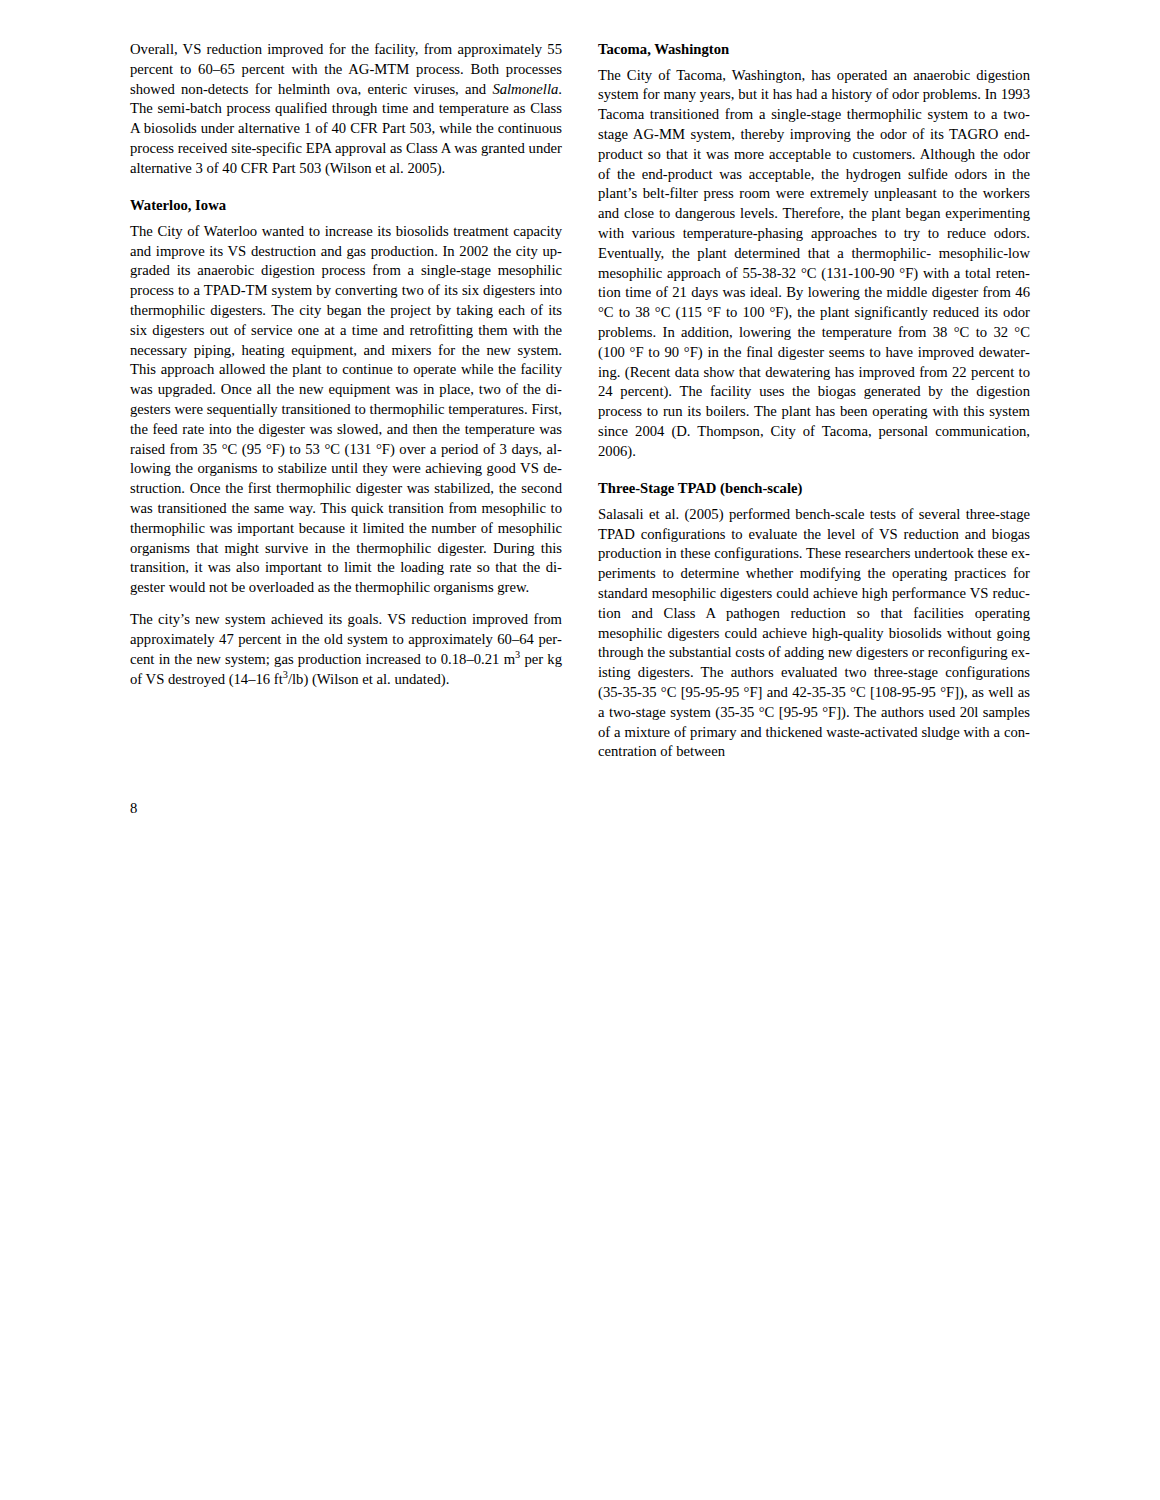Overall, VS reduction improved for the facility, from approximately 55 percent to 60–65 percent with the AG-MTM process. Both processes showed non-detects for helminth ova, enteric viruses, and Salmonella. The semi-batch process qualified through time and temperature as Class A biosolids under alternative 1 of 40 CFR Part 503, while the continuous process received site-specific EPA approval as Class A was granted under alternative 3 of 40 CFR Part 503 (Wilson et al. 2005).
Waterloo, Iowa
The City of Waterloo wanted to increase its biosolids treatment capacity and improve its VS destruction and gas production. In 2002 the city upgraded its anaerobic digestion process from a single-stage mesophilic process to a TPAD-TM system by converting two of its six digesters into thermophilic digesters. The city began the project by taking each of its six digesters out of service one at a time and retrofitting them with the necessary piping, heating equipment, and mixers for the new system. This approach allowed the plant to continue to operate while the facility was upgraded. Once all the new equipment was in place, two of the digesters were sequentially transitioned to thermophilic temperatures. First, the feed rate into the digester was slowed, and then the temperature was raised from 35 °C (95 °F) to 53 °C (131 °F) over a period of 3 days, allowing the organisms to stabilize until they were achieving good VS destruction. Once the first thermophilic digester was stabilized, the second was transitioned the same way. This quick transition from mesophilic to thermophilic was important because it limited the number of mesophilic organisms that might survive in the thermophilic digester. During this transition, it was also important to limit the loading rate so that the digester would not be overloaded as the thermophilic organisms grew.
The city’s new system achieved its goals. VS reduction improved from approximately 47 percent in the old system to approximately 60–64 percent in the new system; gas production increased to 0.18–0.21 m3 per kg of VS destroyed (14–16 ft3/lb) (Wilson et al. undated).
Tacoma, Washington
The City of Tacoma, Washington, has operated an anaerobic digestion system for many years, but it has had a history of odor problems. In 1993 Tacoma transitioned from a single-stage thermophilic system to a two-stage AG-MM system, thereby improving the odor of its TAGRO end-product so that it was more acceptable to customers. Although the odor of the end-product was acceptable, the hydrogen sulfide odors in the plant’s belt-filter press room were extremely unpleasant to the workers and close to dangerous levels. Therefore, the plant began experimenting with various temperature-phasing approaches to try to reduce odors. Eventually, the plant determined that a thermophilic- mesophilic-low mesophilic approach of 55-38-32 °C (131-100-90 °F) with a total retention time of 21 days was ideal. By lowering the middle digester from 46 °C to 38 °C (115 °F to 100 °F), the plant significantly reduced its odor problems. In addition, lowering the temperature from 38 °C to 32 °C (100 °F to 90 °F) in the final digester seems to have improved dewatering. (Recent data show that dewatering has improved from 22 percent to 24 percent). The facility uses the biogas generated by the digestion process to run its boilers. The plant has been operating with this system since 2004 (D. Thompson, City of Tacoma, personal communication, 2006).
Three-Stage TPAD (bench-scale)
Salasali et al. (2005) performed bench-scale tests of several three-stage TPAD configurations to evaluate the level of VS reduction and biogas production in these configurations. These researchers undertook these experiments to determine whether modifying the operating practices for standard mesophilic digesters could achieve high performance VS reduction and Class A pathogen reduction so that facilities operating mesophilic digesters could achieve high-quality biosolids without going through the substantial costs of adding new digesters or reconfiguring existing digesters. The authors evaluated two three-stage configurations (35-35-35 °C [95-95-95 °F] and 42-35-35 °C [108-95-95 °F]), as well as a two-stage system (35-35 °C [95-95 °F]). The authors used 20l samples of a mixture of primary and thickened waste-activated sludge with a concentration of between
8